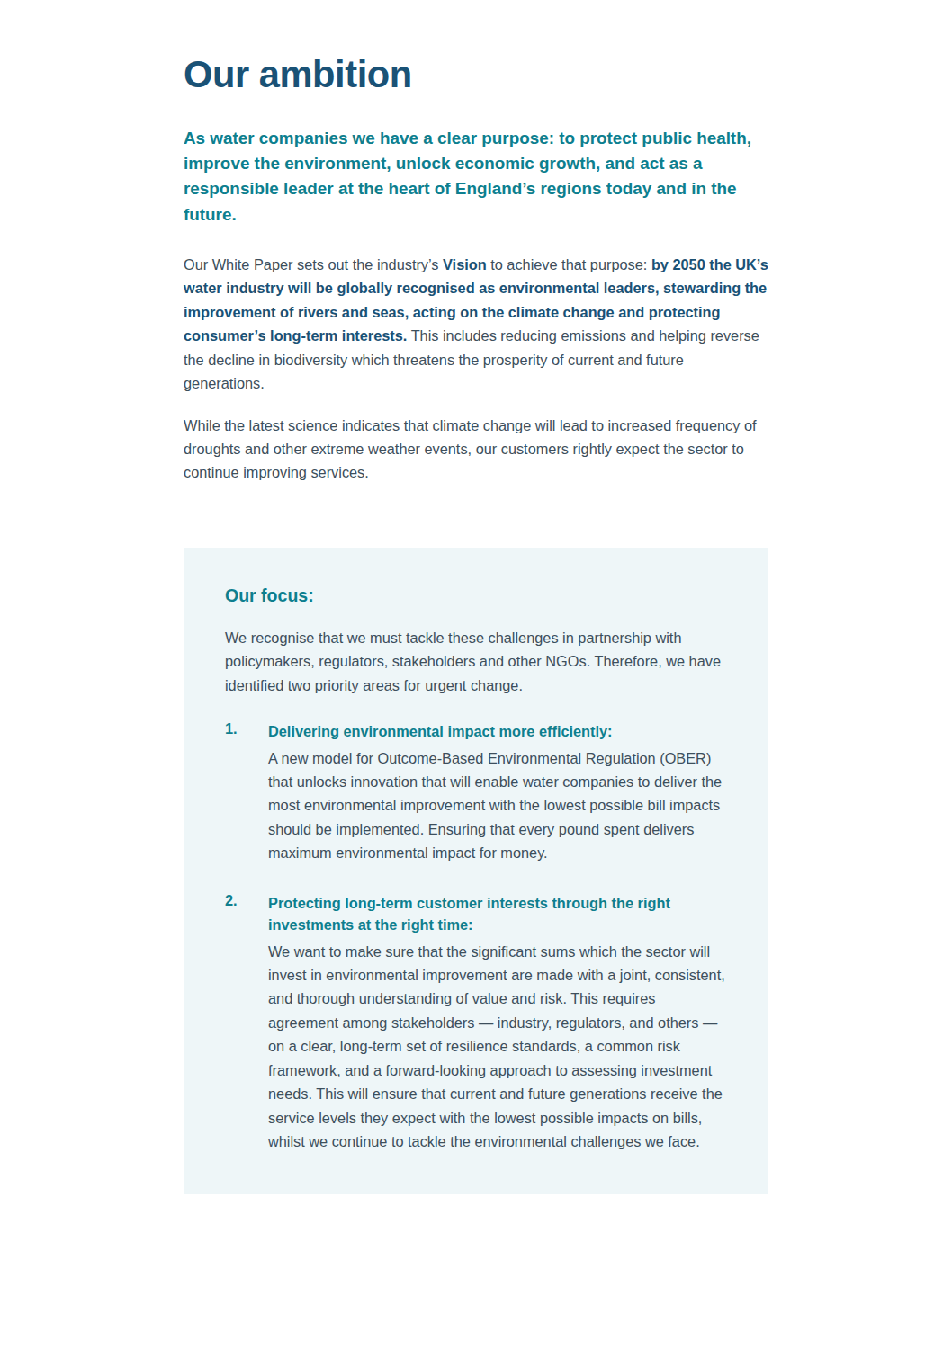Our ambition
As water companies we have a clear purpose: to protect public health, improve the environment, unlock economic growth, and act as a responsible leader at the heart of England’s regions today and in the future.
Our White Paper sets out the industry’s Vision to achieve that purpose: by 2050 the UK’s water industry will be globally recognised as environmental leaders, stewarding the improvement of rivers and seas, acting on the climate change and protecting consumer’s long-term interests. This includes reducing emissions and helping reverse the decline in biodiversity which threatens the prosperity of current and future generations.
While the latest science indicates that climate change will lead to increased frequency of droughts and other extreme weather events, our customers rightly expect the sector to continue improving services.
Our focus:
We recognise that we must tackle these challenges in partnership with policymakers, regulators, stakeholders and other NGOs. Therefore, we have identified two priority areas for urgent change.
Delivering environmental impact more efficiently:
A new model for Outcome-Based Environmental Regulation (OBER) that unlocks innovation that will enable water companies to deliver the most environmental improvement with the lowest possible bill impacts should be implemented. Ensuring that every pound spent delivers maximum environmental impact for money.
Protecting long-term customer interests through the right investments at the right time:
We want to make sure that the significant sums which the sector will invest in environmental improvement are made with a joint, consistent, and thorough understanding of value and risk. This requires agreement among stakeholders — industry, regulators, and others — on a clear, long-term set of resilience standards, a common risk framework, and a forward-looking approach to assessing investment needs. This will ensure that current and future generations receive the service levels they expect with the lowest possible impacts on bills, whilst we continue to tackle the environmental challenges we face.